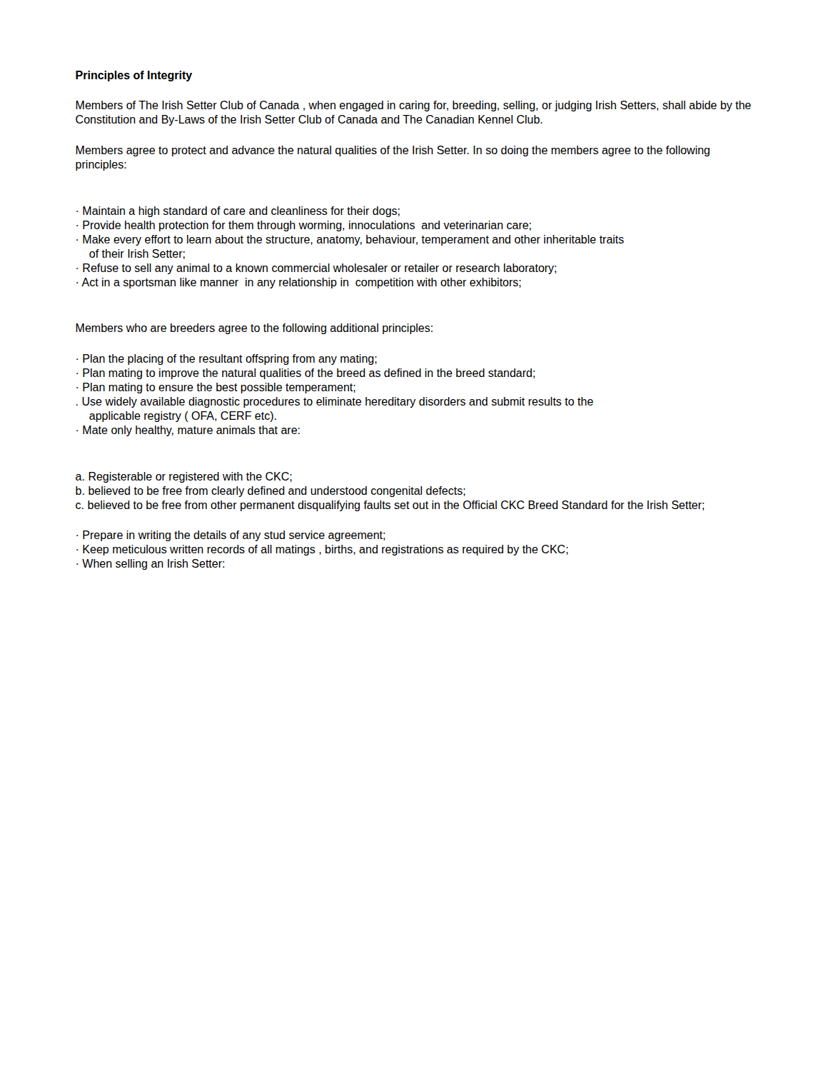Principles of Integrity
Members of The Irish Setter Club of Canada , when engaged in caring for, breeding, selling, or judging Irish Setters, shall abide by the Constitution and By-Laws of the Irish Setter Club of Canada and The Canadian Kennel Club.
Members agree to protect and advance the natural qualities of the Irish Setter. In so doing the members agree to the following principles:
· Maintain a high standard of care and cleanliness for their dogs;
· Provide health protection for them through worming, innoculations and veterinarian care;
· Make every effort to learn about the structure, anatomy, behaviour, temperament and other inheritable traits
of their Irish Setter;
· Refuse to sell any animal to a known commercial wholesaler or retailer or research laboratory;
· Act in a sportsman like manner in any relationship in competition with other exhibitors;
Members who are breeders agree to the following additional principles:
· Plan the placing of the resultant offspring from any mating;
· Plan mating to improve the natural qualities of the breed as defined in the breed standard;
· Plan mating to ensure the best possible temperament;
. Use widely available diagnostic procedures to eliminate hereditary disorders and submit results to the
applicable registry ( OFA, CERF etc).
· Mate only healthy, mature animals that are:
a. Registerable or registered with the CKC;
b. believed to be free from clearly defined and understood congenital defects;
c. believed to be free from other permanent disqualifying faults set out in the Official CKC Breed Standard for the Irish Setter;
· Prepare in writing the details of any stud service agreement;
· Keep meticulous written records of all matings , births, and registrations as required by the CKC;
· When selling an Irish Setter: